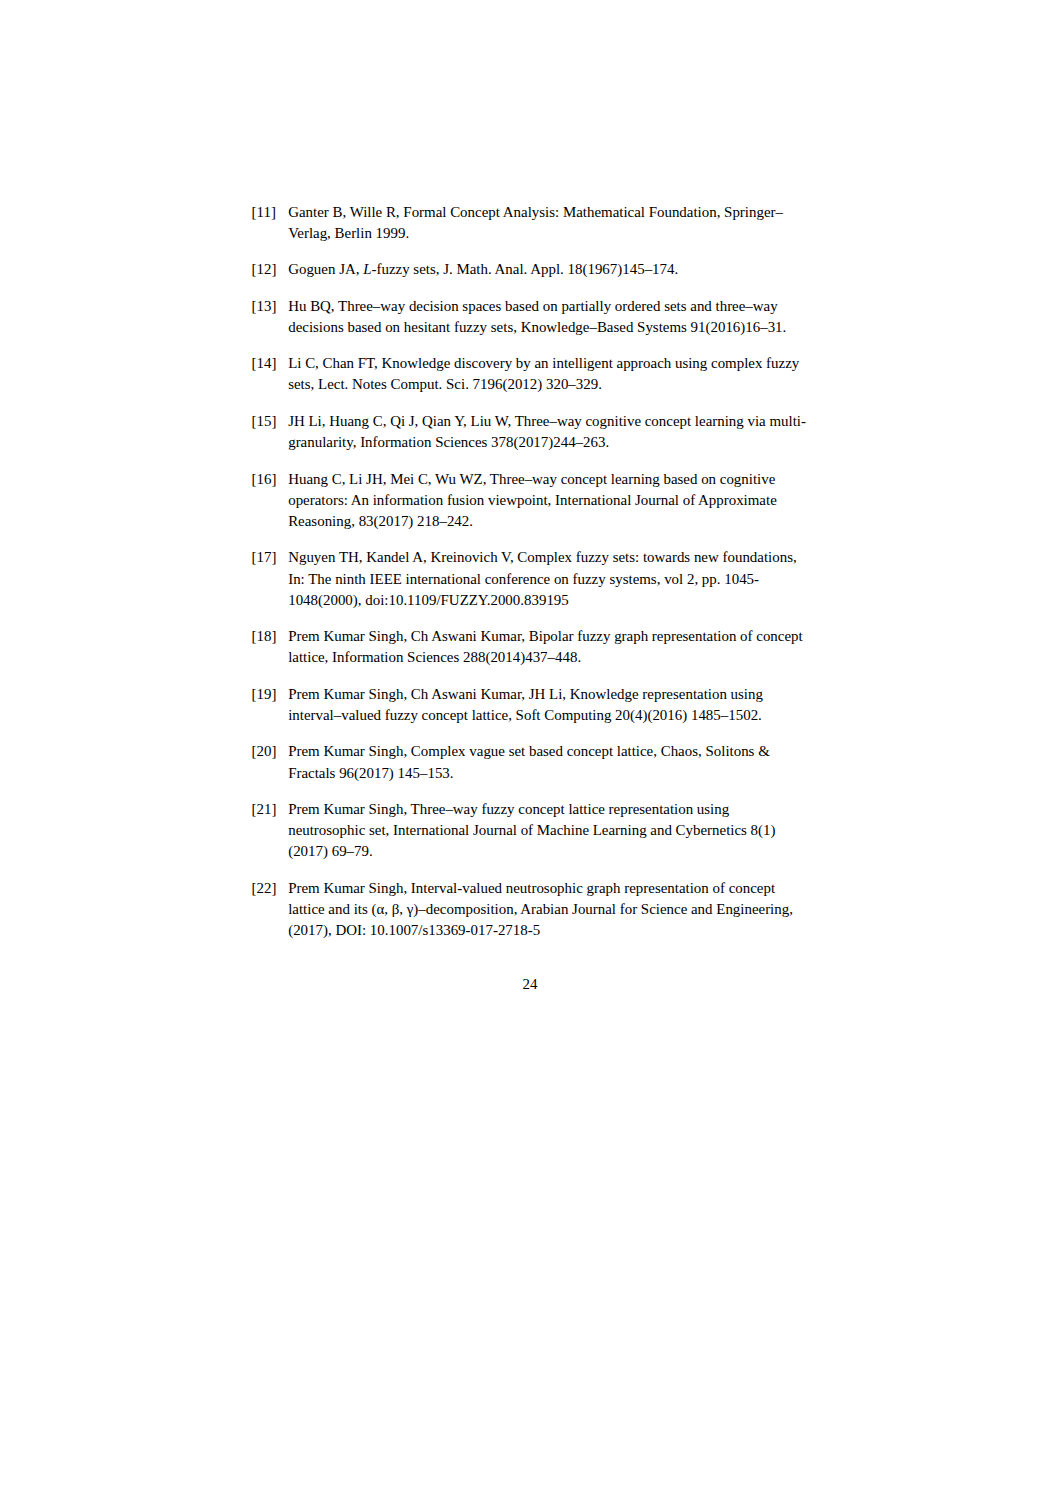[11] Ganter B, Wille R, Formal Concept Analysis: Mathematical Foundation, Springer–Verlag, Berlin 1999.
[12] Goguen JA, L-fuzzy sets, J. Math. Anal. Appl. 18(1967)145–174.
[13] Hu BQ, Three–way decision spaces based on partially ordered sets and three–way decisions based on hesitant fuzzy sets, Knowledge–Based Systems 91(2016)16–31.
[14] Li C, Chan FT, Knowledge discovery by an intelligent approach using complex fuzzy sets, Lect. Notes Comput. Sci. 7196(2012) 320–329.
[15] JH Li, Huang C, Qi J, Qian Y, Liu W, Three–way cognitive concept learning via multi-granularity, Information Sciences 378(2017)244–263.
[16] Huang C, Li JH, Mei C, Wu WZ, Three–way concept learning based on cognitive operators: An information fusion viewpoint, International Journal of Approximate Reasoning, 83(2017) 218–242.
[17] Nguyen TH, Kandel A, Kreinovich V, Complex fuzzy sets: towards new foundations, In: The ninth IEEE international conference on fuzzy systems, vol 2, pp. 1045-1048(2000), doi:10.1109/FUZZY.2000.839195
[18] Prem Kumar Singh, Ch Aswani Kumar, Bipolar fuzzy graph representation of concept lattice, Information Sciences 288(2014)437–448.
[19] Prem Kumar Singh, Ch Aswani Kumar, JH Li, Knowledge representation using interval–valued fuzzy concept lattice, Soft Computing 20(4)(2016) 1485–1502.
[20] Prem Kumar Singh, Complex vague set based concept lattice, Chaos, Solitons & Fractals 96(2017) 145–153.
[21] Prem Kumar Singh, Three–way fuzzy concept lattice representation using neutrosophic set, International Journal of Machine Learning and Cybernetics 8(1)(2017) 69–79.
[22] Prem Kumar Singh, Interval-valued neutrosophic graph representation of concept lattice and its (α, β, γ)–decomposition, Arabian Journal for Science and Engineering, (2017), DOI: 10.1007/s13369-017-2718-5
24